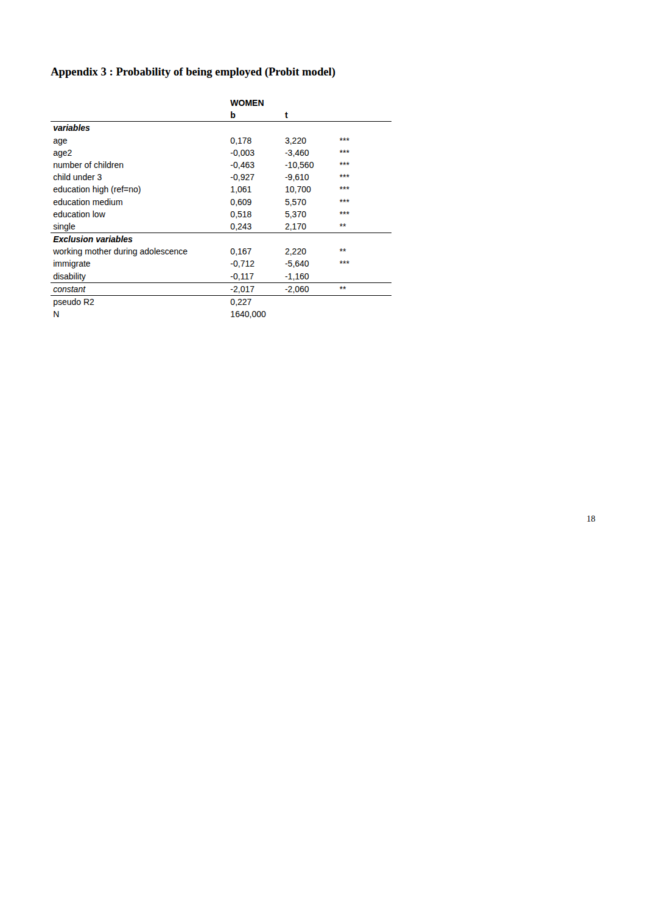Appendix 3 : Probability of being employed (Probit model)
| | WOMEN |
| | b | t |
| variables | | | |
| age | 0,178 | 3,220 | *** |
| age2 | -0,003 | -3,460 | *** |
| number of children | -0,463 | -10,560 | *** |
| child under 3 | -0,927 | -9,610 | *** |
| education high (ref=no) | 1,061 | 10,700 | *** |
| education medium | 0,609 | 5,570 | *** |
| education low | 0,518 | 5,370 | *** |
| single | 0,243 | 2,170 | ** |
| Exclusion variables | | | |
| working mother during adolescence | 0,167 | 2,220 | ** |
| immigrate | -0,712 | -5,640 | *** |
| disability | -0,117 | -1,160 | |
| constant | -2,017 | -2,060 | ** |
| pseudo R2 | 0,227 | | |
| N | 1640,000 | | |
18